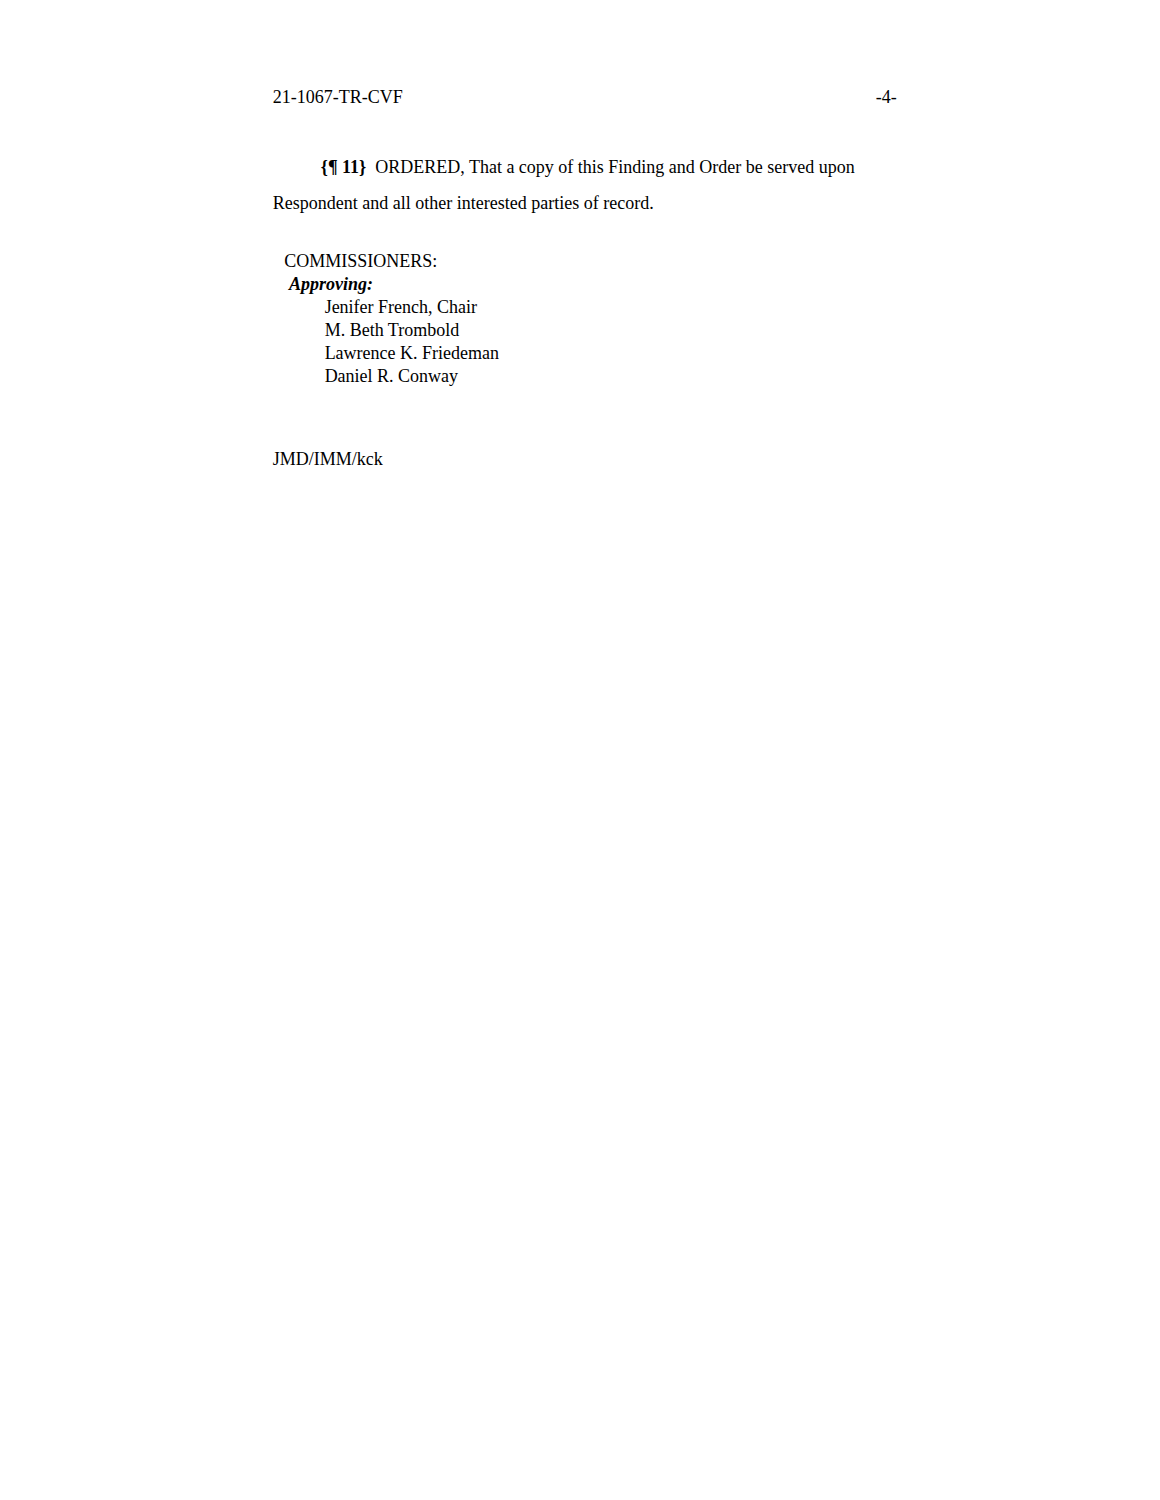21-1067-TR-CVF
-4-
{¶ 11} ORDERED, That a copy of this Finding and Order be served upon Respondent and all other interested parties of record.
COMMISSIONERS:
Approving:
Jenifer French, Chair
M. Beth Trombold
Lawrence K. Friedeman
Daniel R. Conway
JMD/IMM/kck